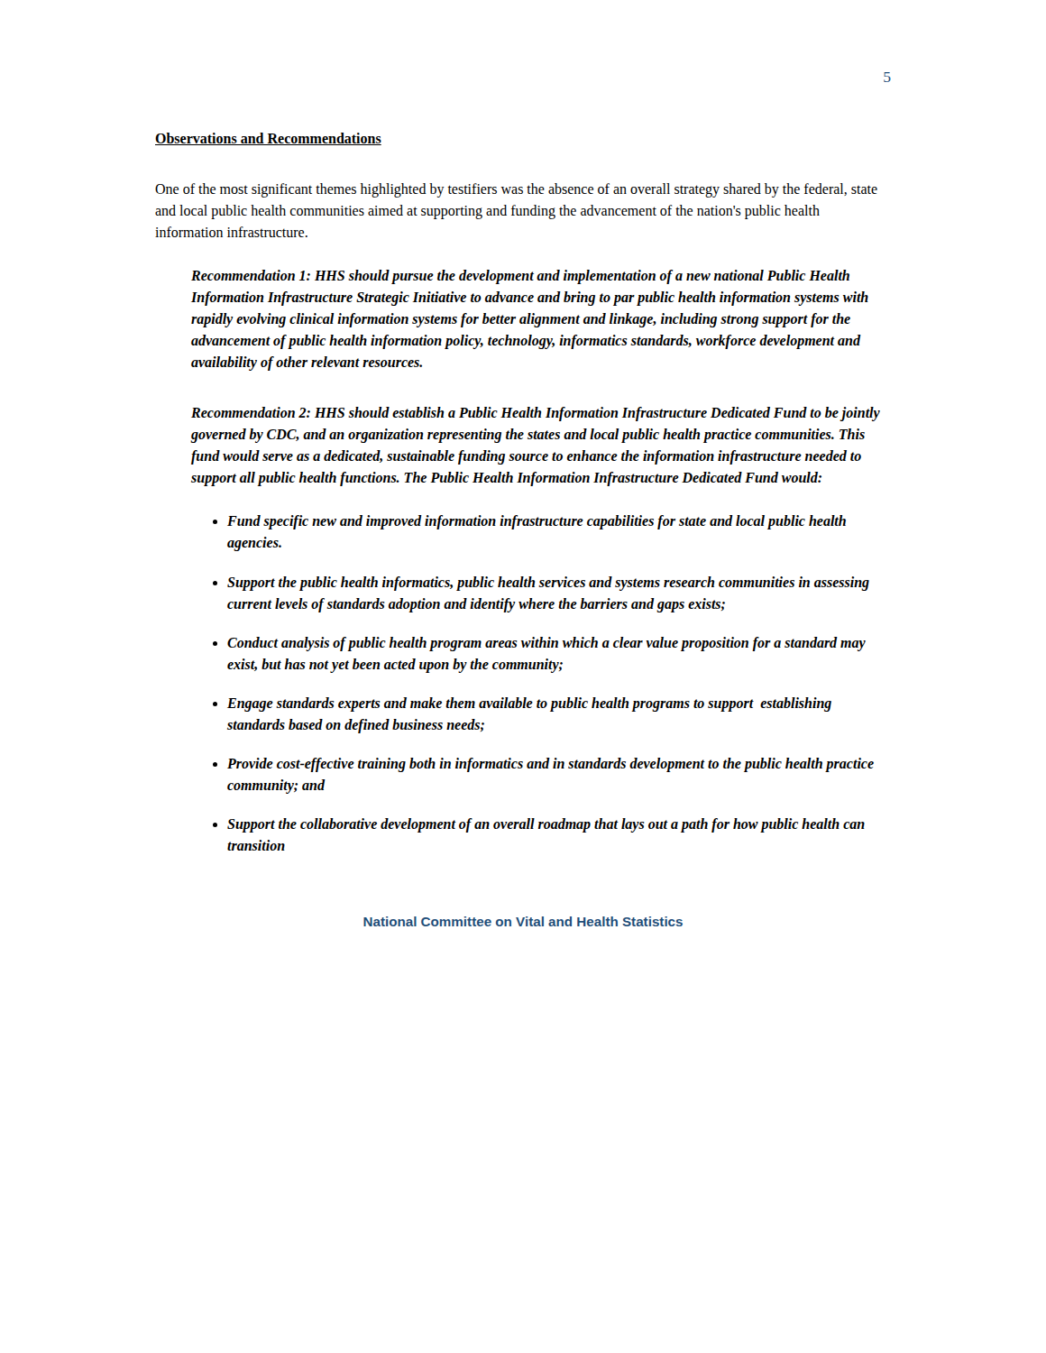5
Observations and Recommendations
One of the most significant themes highlighted by testifiers was the absence of an overall strategy shared by the federal, state and local public health communities aimed at supporting and funding the advancement of the nation's public health information infrastructure.
Recommendation 1: HHS should pursue the development and implementation of a new national Public Health Information Infrastructure Strategic Initiative to advance and bring to par public health information systems with rapidly evolving clinical information systems for better alignment and linkage, including strong support for the advancement of public health information policy, technology, informatics standards, workforce development and availability of other relevant resources.
Recommendation 2: HHS should establish a Public Health Information Infrastructure Dedicated Fund to be jointly governed by CDC, and an organization representing the states and local public health practice communities. This fund would serve as a dedicated, sustainable funding source to enhance the information infrastructure needed to support all public health functions. The Public Health Information Infrastructure Dedicated Fund would:
Fund specific new and improved information infrastructure capabilities for state and local public health agencies.
Support the public health informatics, public health services and systems research communities in assessing current levels of standards adoption and identify where the barriers and gaps exists;
Conduct analysis of public health program areas within which a clear value proposition for a standard may exist, but has not yet been acted upon by the community;
Engage standards experts and make them available to public health programs to support establishing standards based on defined business needs;
Provide cost-effective training both in informatics and in standards development to the public health practice community; and
Support the collaborative development of an overall roadmap that lays out a path for how public health can transition
National Committee on Vital and Health Statistics